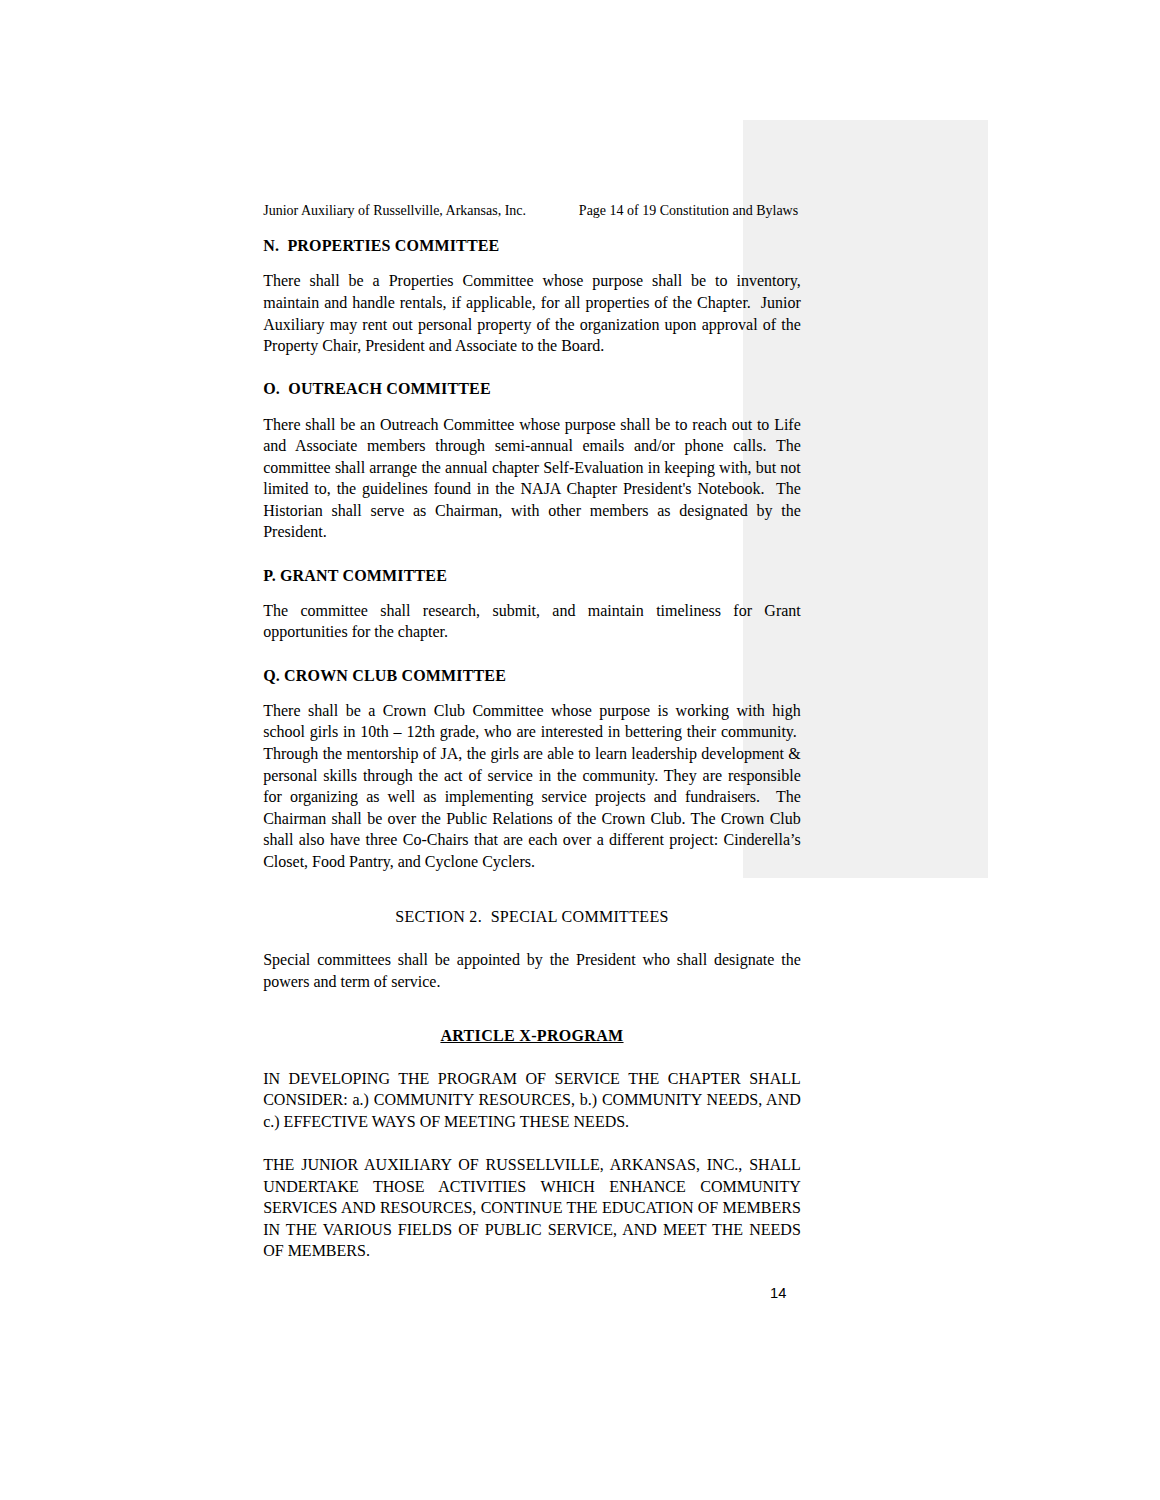Junior Auxiliary of Russellville, Arkansas, Inc. Page 14 of 19 Constitution and Bylaws
N. PROPERTIES COMMITTEE
There shall be a Properties Committee whose purpose shall be to inventory, maintain and handle rentals, if applicable, for all properties of the Chapter. Junior Auxiliary may rent out personal property of the organization upon approval of the Property Chair, President and Associate to the Board.
O. OUTREACH COMMITTEE
There shall be an Outreach Committee whose purpose shall be to reach out to Life and Associate members through semi-annual emails and/or phone calls. The committee shall arrange the annual chapter Self-Evaluation in keeping with, but not limited to, the guidelines found in the NAJA Chapter President's Notebook. The Historian shall serve as Chairman, with other members as designated by the President.
P. GRANT COMMITTEE
The committee shall research, submit, and maintain timeliness for Grant opportunities for the chapter.
Q. CROWN CLUB COMMITTEE
There shall be a Crown Club Committee whose purpose is working with high school girls in 10th – 12th grade, who are interested in bettering their community. Through the mentorship of JA, the girls are able to learn leadership development & personal skills through the act of service in the community. They are responsible for organizing as well as implementing service projects and fundraisers. The Chairman shall be over the Public Relations of the Crown Club. The Crown Club shall also have three Co-Chairs that are each over a different project: Cinderella’s Closet, Food Pantry, and Cyclone Cyclers.
SECTION 2. SPECIAL COMMITTEES
Special committees shall be appointed by the President who shall designate the powers and term of service.
ARTICLE X-PROGRAM
IN DEVELOPING THE PROGRAM OF SERVICE THE CHAPTER SHALL CONSIDER: a.) COMMUNITY RESOURCES, b.) COMMUNITY NEEDS, AND c.) EFFECTIVE WAYS OF MEETING THESE NEEDS.
THE JUNIOR AUXILIARY OF RUSSELLVILLE, ARKANSAS, INC., SHALL UNDERTAKE THOSE ACTIVITIES WHICH ENHANCE COMMUNITY SERVICES AND RESOURCES, CONTINUE THE EDUCATION OF MEMBERS IN THE VARIOUS FIELDS OF PUBLIC SERVICE, AND MEET THE NEEDS OF MEMBERS.
14